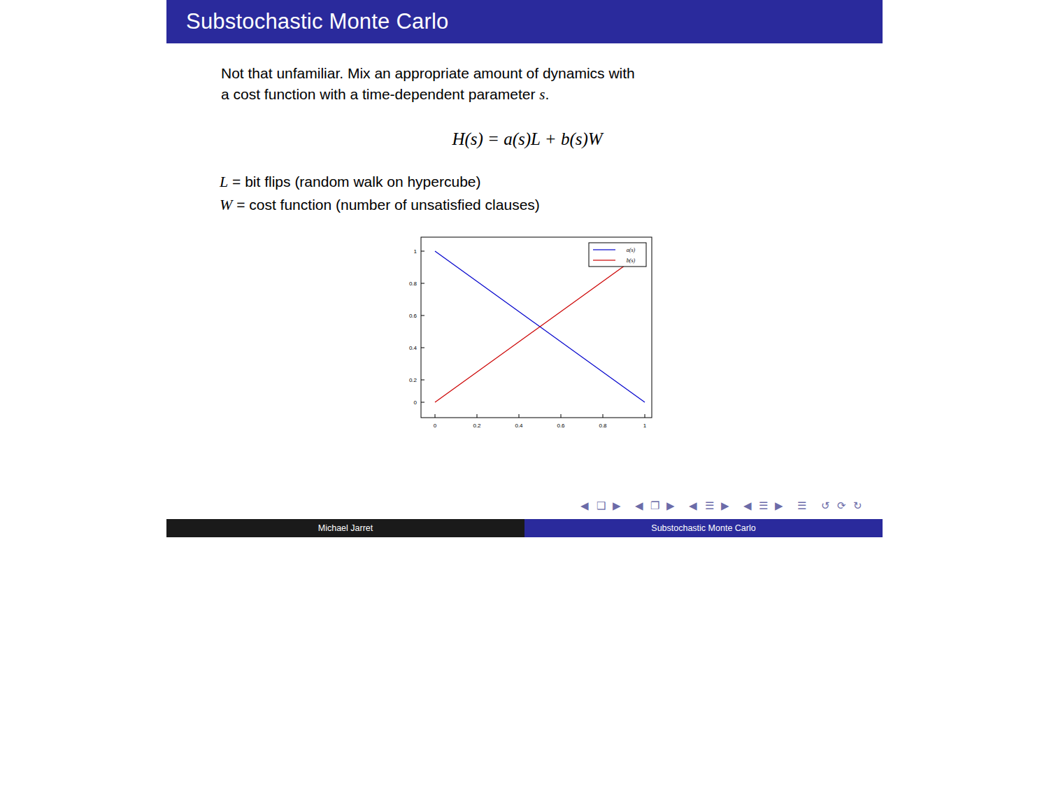Substochastic Monte Carlo
Not that unfamiliar. Mix an appropriate amount of dynamics with
a cost function with a time-dependent parameter s.
H(s) = a(s)L + b(s)W
L = bit flips (random walk on hypercube)
W = cost function (number of unsatisfied clauses)
1 0.8 0.6 0.4 0.2 0 0 0.2 0.4 0.6 0.8 1 a(s) b(s)
◀ ❑ ▶ ◀ ❐ ▶ ◀ ☰ ▶ ◀ ☰ ▶ ☰ ↺ ⟳ ↻
Michael Jarret
Substochastic Monte Carlo